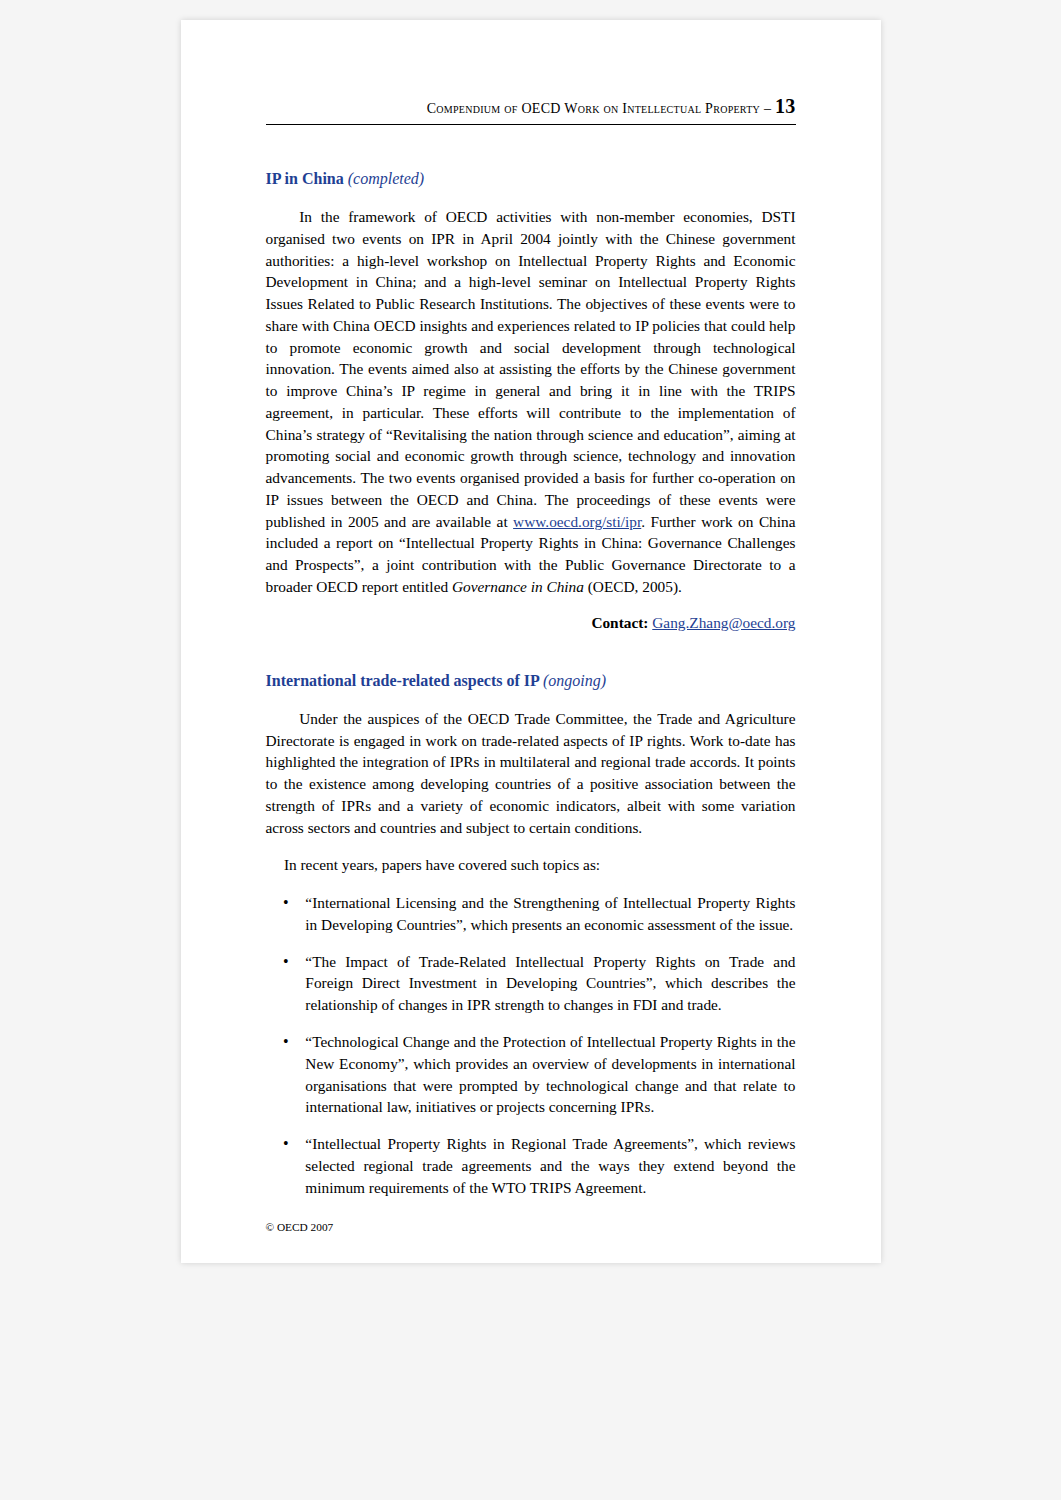Compendium of OECD Work on Intellectual Property – 13
IP in China (completed)
In the framework of OECD activities with non-member economies, DSTI organised two events on IPR in April 2004 jointly with the Chinese government authorities: a high-level workshop on Intellectual Property Rights and Economic Development in China; and a high-level seminar on Intellectual Property Rights Issues Related to Public Research Institutions. The objectives of these events were to share with China OECD insights and experiences related to IP policies that could help to promote economic growth and social development through technological innovation. The events aimed also at assisting the efforts by the Chinese government to improve China’s IP regime in general and bring it in line with the TRIPS agreement, in particular. These efforts will contribute to the implementation of China’s strategy of “Revitalising the nation through science and education”, aiming at promoting social and economic growth through science, technology and innovation advancements. The two events organised provided a basis for further co-operation on IP issues between the OECD and China. The proceedings of these events were published in 2005 and are available at www.oecd.org/sti/ipr. Further work on China included a report on “Intellectual Property Rights in China: Governance Challenges and Prospects”, a joint contribution with the Public Governance Directorate to a broader OECD report entitled Governance in China (OECD, 2005).
Contact: Gang.Zhang@oecd.org
International trade-related aspects of IP (ongoing)
Under the auspices of the OECD Trade Committee, the Trade and Agriculture Directorate is engaged in work on trade-related aspects of IP rights. Work to-date has highlighted the integration of IPRs in multilateral and regional trade accords. It points to the existence among developing countries of a positive association between the strength of IPRs and a variety of economic indicators, albeit with some variation across sectors and countries and subject to certain conditions.
In recent years, papers have covered such topics as:
“International Licensing and the Strengthening of Intellectual Property Rights in Developing Countries”, which presents an economic assessment of the issue.
“The Impact of Trade-Related Intellectual Property Rights on Trade and Foreign Direct Investment in Developing Countries”, which describes the relationship of changes in IPR strength to changes in FDI and trade.
“Technological Change and the Protection of Intellectual Property Rights in the New Economy”, which provides an overview of developments in international organisations that were prompted by technological change and that relate to international law, initiatives or projects concerning IPRs.
“Intellectual Property Rights in Regional Trade Agreements”, which reviews selected regional trade agreements and the ways they extend beyond the minimum requirements of the WTO TRIPS Agreement.
© OECD 2007